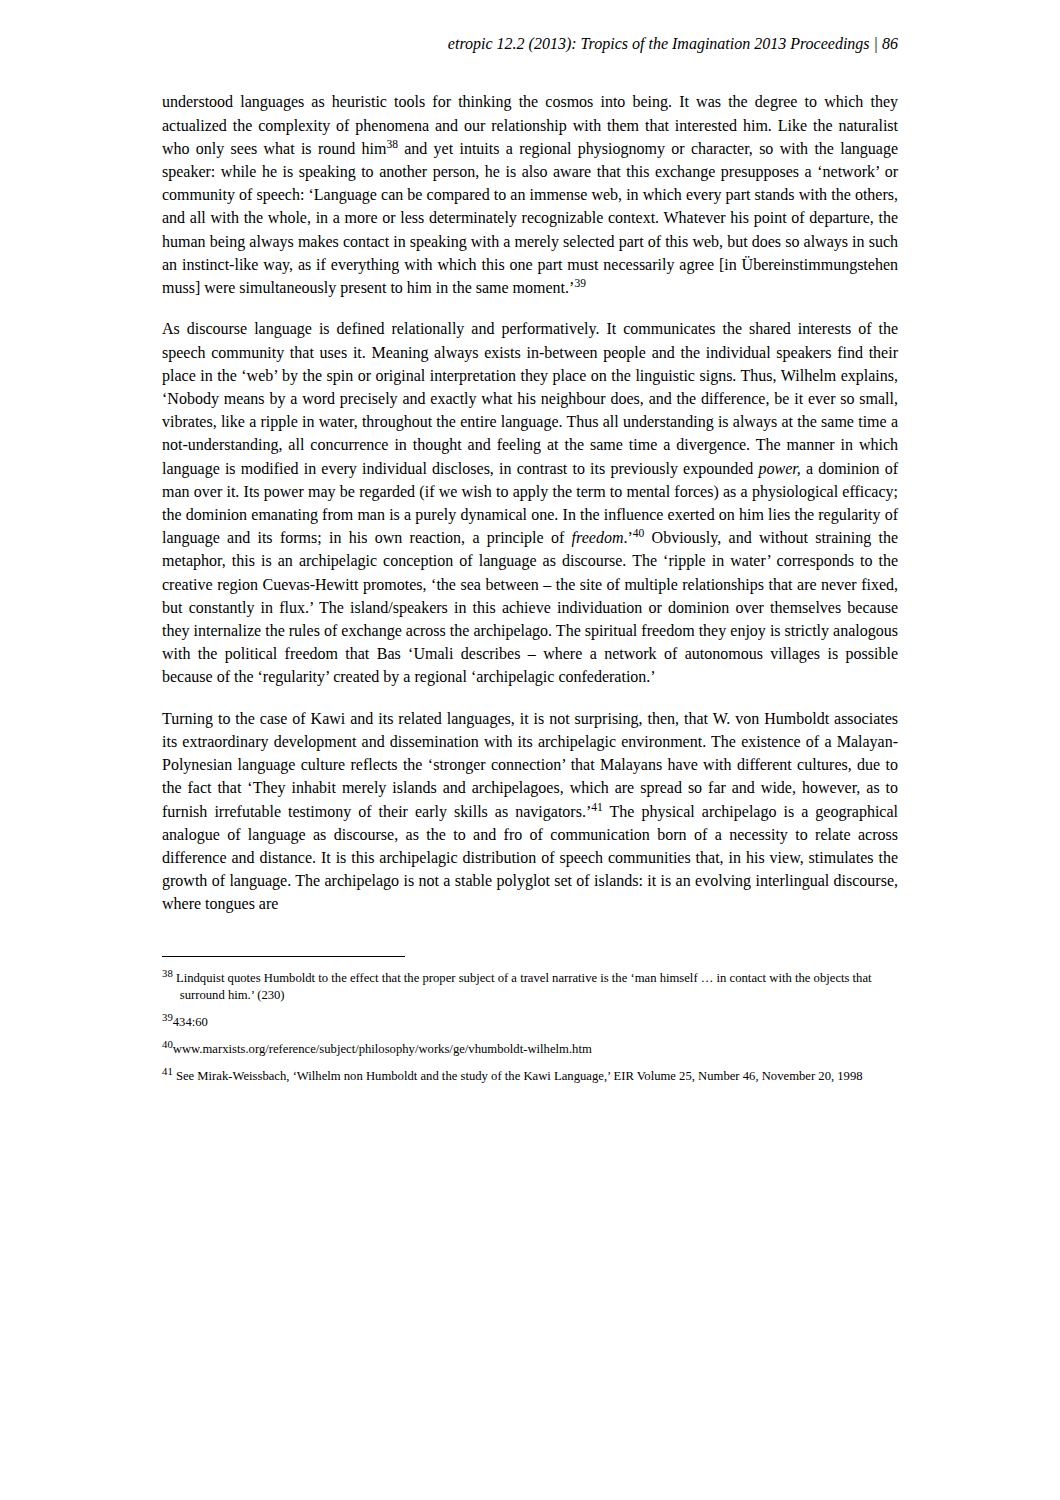etropic 12.2 (2013): Tropics of the Imagination 2013 Proceedings | 86
understood languages as heuristic tools for thinking the cosmos into being. It was the degree to which they actualized the complexity of phenomena and our relationship with them that interested him. Like the naturalist who only sees what is round him38 and yet intuits a regional physiognomy or character, so with the language speaker: while he is speaking to another person, he is also aware that this exchange presupposes a ‘network’ or community of speech: ‘Language can be compared to an immense web, in which every part stands with the others, and all with the whole, in a more or less determinately recognizable context. Whatever his point of departure, the human being always makes contact in speaking with a merely selected part of this web, but does so always in such an instinct-like way, as if everything with which this one part must necessarily agree [in Übereinstimmungstehen muss] were simultaneously present to him in the same moment.’39
As discourse language is defined relationally and performatively. It communicates the shared interests of the speech community that uses it. Meaning always exists in-between people and the individual speakers find their place in the ‘web’ by the spin or original interpretation they place on the linguistic signs. Thus, Wilhelm explains, ‘Nobody means by a word precisely and exactly what his neighbour does, and the difference, be it ever so small, vibrates, like a ripple in water, throughout the entire language. Thus all understanding is always at the same time a not-understanding, all concurrence in thought and feeling at the same time a divergence. The manner in which language is modified in every individual discloses, in contrast to its previously expounded power, a dominion of man over it. Its power may be regarded (if we wish to apply the term to mental forces) as a physiological efficacy; the dominion emanating from man is a purely dynamical one. In the influence exerted on him lies the regularity of language and its forms; in his own reaction, a principle of freedom.’40 Obviously, and without straining the metaphor, this is an archipelagic conception of language as discourse. The ‘ripple in water’ corresponds to the creative region Cuevas-Hewitt promotes, ‘the sea between – the site of multiple relationships that are never fixed, but constantly in flux.’ The island/speakers in this achieve individuation or dominion over themselves because they internalize the rules of exchange across the archipelago. The spiritual freedom they enjoy is strictly analogous with the political freedom that Bas ‘Umali describes – where a network of autonomous villages is possible because of the ‘regularity’ created by a regional ‘archipelagic confederation.’
Turning to the case of Kawi and its related languages, it is not surprising, then, that W. von Humboldt associates its extraordinary development and dissemination with its archipelagic environment. The existence of a Malayan-Polynesian language culture reflects the ‘stronger connection’ that Malayans have with different cultures, due to the fact that ‘They inhabit merely islands and archipelagoes, which are spread so far and wide, however, as to furnish irrefutable testimony of their early skills as navigators.’41 The physical archipelago is a geographical analogue of language as discourse, as the to and fro of communication born of a necessity to relate across difference and distance. It is this archipelagic distribution of speech communities that, in his view, stimulates the growth of language. The archipelago is not a stable polyglot set of islands: it is an evolving interlingual discourse, where tongues are
38 Lindquist quotes Humboldt to the effect that the proper subject of a travel narrative is the ‘man himself … in contact with the objects that surround him.’ (230)
39434:60
40www.marxists.org/reference/subject/philosophy/works/ge/vhumboldt-wilhelm.htm
41 See Mirak-Weissbach, ‘Wilhelm non Humboldt and the study of the Kawi Language,’ EIR Volume 25, Number 46, November 20, 1998